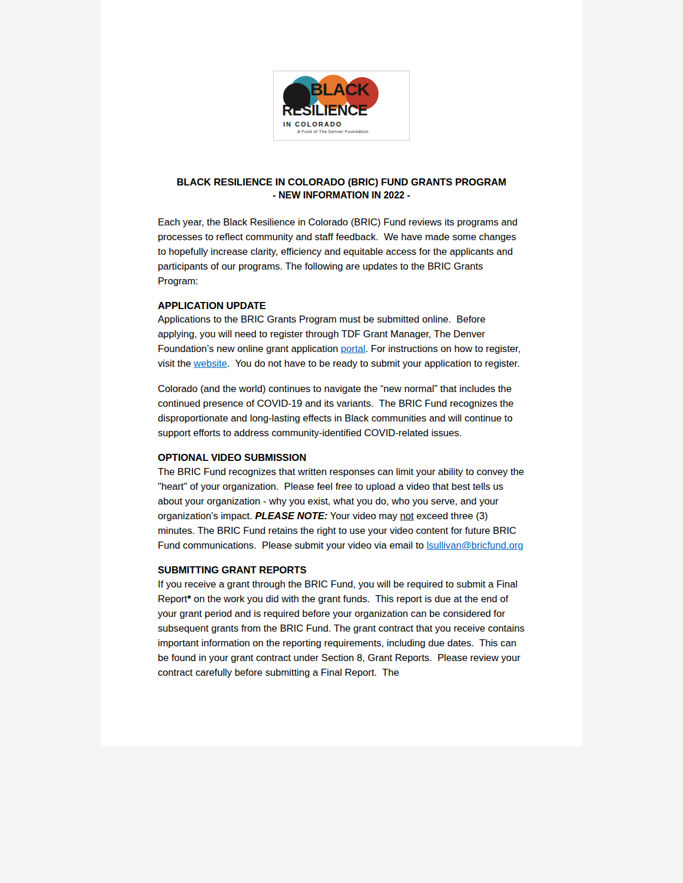BLACK RESILIENCE IN COLORADO A Fund of The Denver Foundation
BLACK RESILIENCE IN COLORADO (BRIC) FUND GRANTS PROGRAM - NEW INFORMATION IN 2022 -
Each year, the Black Resilience in Colorado (BRIC) Fund reviews its programs and processes to reflect community and staff feedback. We have made some changes to hopefully increase clarity, efficiency and equitable access for the applicants and participants of our programs. The following are updates to the BRIC Grants Program:
APPLICATION UPDATE
Applications to the BRIC Grants Program must be submitted online. Before applying, you will need to register through TDF Grant Manager, The Denver Foundation’s new online grant application portal. For instructions on how to register, visit the website. You do not have to be ready to submit your application to register.
Colorado (and the world) continues to navigate the “new normal” that includes the continued presence of COVID-19 and its variants. The BRIC Fund recognizes the disproportionate and long-lasting effects in Black communities and will continue to support efforts to address community-identified COVID-related issues.
OPTIONAL VIDEO SUBMISSION
The BRIC Fund recognizes that written responses can limit your ability to convey the "heart" of your organization. Please feel free to upload a video that best tells us about your organization - why you exist, what you do, who you serve, and your organization's impact. PLEASE NOTE: Your video may not exceed three (3) minutes. The BRIC Fund retains the right to use your video content for future BRIC Fund communications. Please submit your video via email to lsullivan@bricfund.org
SUBMITTING GRANT REPORTS
If you receive a grant through the BRIC Fund, you will be required to submit a Final Report* on the work you did with the grant funds. This report is due at the end of your grant period and is required before your organization can be considered for subsequent grants from the BRIC Fund. The grant contract that you receive contains important information on the reporting requirements, including due dates. This can be found in your grant contract under Section 8, Grant Reports. Please review your contract carefully before submitting a Final Report. The